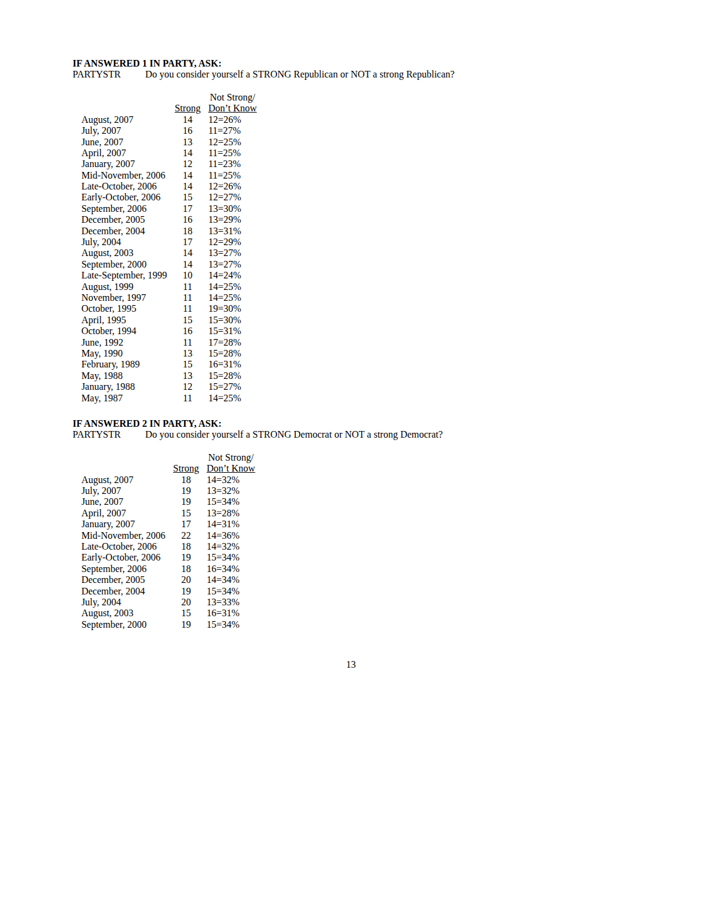IF ANSWERED 1 IN PARTY, ASK:
PARTYSTR Do you consider yourself a STRONG Republican or NOT a strong Republican?
| | | Not Strong/ |
| --- | --- | --- |
| | Strong | Don’t Know |
| August, 2007 | 14 | 12=26% |
| July, 2007 | 16 | 11=27% |
| June, 2007 | 13 | 12=25% |
| April, 2007 | 14 | 11=25% |
| January, 2007 | 12 | 11=23% |
| Mid-November, 2006 | 14 | 11=25% |
| Late-October, 2006 | 14 | 12=26% |
| Early-October, 2006 | 15 | 12=27% |
| September, 2006 | 17 | 13=30% |
| December, 2005 | 16 | 13=29% |
| December, 2004 | 18 | 13=31% |
| July, 2004 | 17 | 12=29% |
| August, 2003 | 14 | 13=27% |
| September, 2000 | 14 | 13=27% |
| Late-September, 1999 | 10 | 14=24% |
| August, 1999 | 11 | 14=25% |
| November, 1997 | 11 | 14=25% |
| October, 1995 | 11 | 19=30% |
| April, 1995 | 15 | 15=30% |
| October, 1994 | 16 | 15=31% |
| June, 1992 | 11 | 17=28% |
| May, 1990 | 13 | 15=28% |
| February, 1989 | 15 | 16=31% |
| May, 1988 | 13 | 15=28% |
| January, 1988 | 12 | 15=27% |
| May, 1987 | 11 | 14=25% |
IF ANSWERED 2 IN PARTY, ASK:
PARTYSTR Do you consider yourself a STRONG Democrat or NOT a strong Democrat?
| | | Not Strong/ |
| --- | --- | --- |
| | Strong | Don’t Know |
| August, 2007 | 18 | 14=32% |
| July, 2007 | 19 | 13=32% |
| June, 2007 | 19 | 15=34% |
| April, 2007 | 15 | 13=28% |
| January, 2007 | 17 | 14=31% |
| Mid-November, 2006 | 22 | 14=36% |
| Late-October, 2006 | 18 | 14=32% |
| Early-October, 2006 | 19 | 15=34% |
| September, 2006 | 18 | 16=34% |
| December, 2005 | 20 | 14=34% |
| December, 2004 | 19 | 15=34% |
| July, 2004 | 20 | 13=33% |
| August, 2003 | 15 | 16=31% |
| September, 2000 | 19 | 15=34% |
13